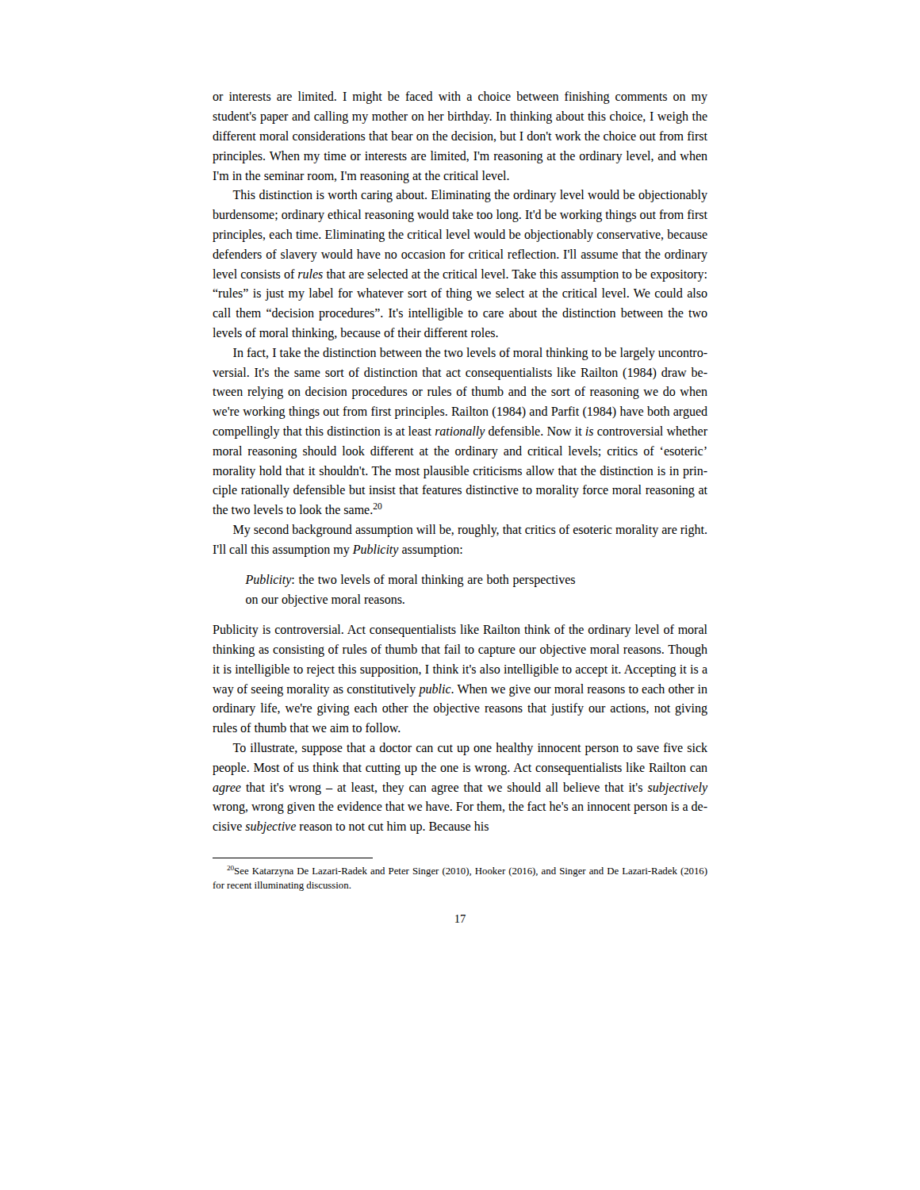or interests are limited. I might be faced with a choice between finishing comments on my student's paper and calling my mother on her birthday. In thinking about this choice, I weigh the different moral considerations that bear on the decision, but I don't work the choice out from first principles. When my time or interests are limited, I'm reasoning at the ordinary level, and when I'm in the seminar room, I'm reasoning at the critical level.
This distinction is worth caring about. Eliminating the ordinary level would be objectionably burdensome; ordinary ethical reasoning would take too long. It'd be working things out from first principles, each time. Eliminating the critical level would be objectionably conservative, because defenders of slavery would have no occasion for critical reflection. I'll assume that the ordinary level consists of rules that are selected at the critical level. Take this assumption to be expository: “rules” is just my label for whatever sort of thing we select at the critical level. We could also call them “decision procedures”. It's intelligible to care about the distinction between the two levels of moral thinking, because of their different roles.
In fact, I take the distinction between the two levels of moral thinking to be largely uncontroversial. It's the same sort of distinction that act consequentialists like Railton (1984) draw between relying on decision procedures or rules of thumb and the sort of reasoning we do when we're working things out from first principles. Railton (1984) and Parfit (1984) have both argued compellingly that this distinction is at least rationally defensible. Now it is controversial whether moral reasoning should look different at the ordinary and critical levels; critics of ‘esoteric’ morality hold that it shouldn't. The most plausible criticisms allow that the distinction is in principle rationally defensible but insist that features distinctive to morality force moral reasoning at the two levels to look the same.20
My second background assumption will be, roughly, that critics of esoteric morality are right. I'll call this assumption my Publicity assumption:
Publicity: the two levels of moral thinking are both perspectives on our objective moral reasons.
Publicity is controversial. Act consequentialists like Railton think of the ordinary level of moral thinking as consisting of rules of thumb that fail to capture our objective moral reasons. Though it is intelligible to reject this supposition, I think it's also intelligible to accept it. Accepting it is a way of seeing morality as constitutively public. When we give our moral reasons to each other in ordinary life, we're giving each other the objective reasons that justify our actions, not giving rules of thumb that we aim to follow.
To illustrate, suppose that a doctor can cut up one healthy innocent person to save five sick people. Most of us think that cutting up the one is wrong. Act consequentialists like Railton can agree that it's wrong – at least, they can agree that we should all believe that it's subjectively wrong, wrong given the evidence that we have. For them, the fact he's an innocent person is a decisive subjective reason to not cut him up. Because his
20See Katarzyna De Lazari-Radek and Peter Singer (2010), Hooker (2016), and Singer and De Lazari-Radek (2016) for recent illuminating discussion.
17